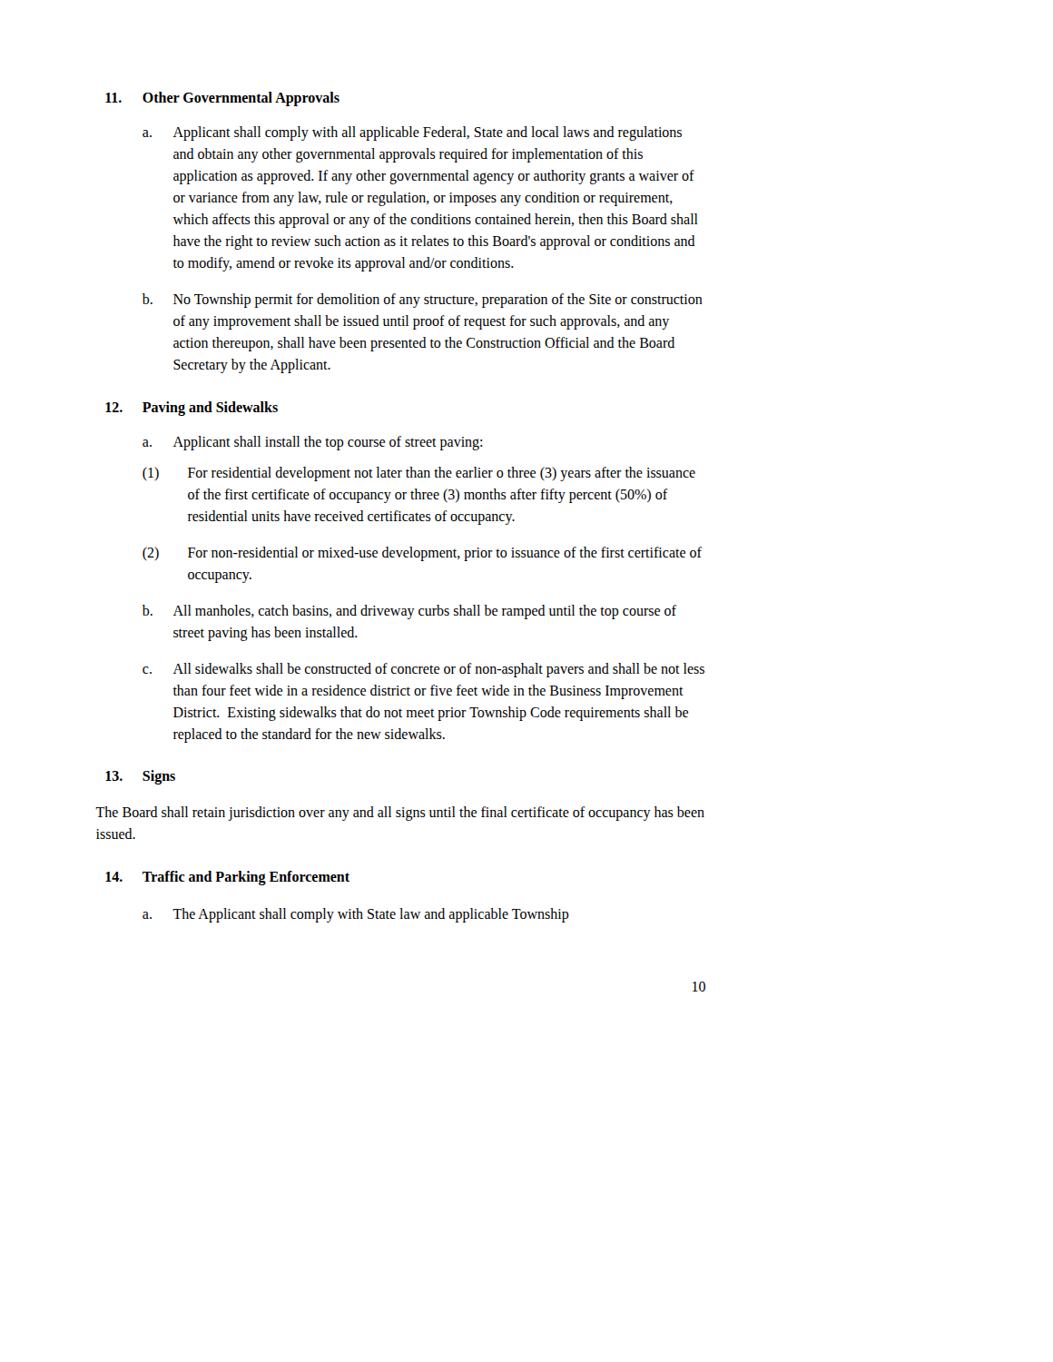11.
Other Governmental Approvals
a. Applicant shall comply with all applicable Federal, State and local laws and regulations and obtain any other governmental approvals required for implementation of this application as approved. If any other governmental agency or authority grants a waiver of or variance from any law, rule or regulation, or imposes any condition or requirement, which affects this approval or any of the conditions contained herein, then this Board shall have the right to review such action as it relates to this Board's approval or conditions and to modify, amend or revoke its approval and/or conditions.
b. No Township permit for demolition of any structure, preparation of the Site or construction of any improvement shall be issued until proof of request for such approvals, and any action thereupon, shall have been presented to the Construction Official and the Board Secretary by the Applicant.
12.
Paving and Sidewalks
a. Applicant shall install the top course of street paving:
(1) For residential development not later than the earlier o three (3) years after the issuance of the first certificate of occupancy or three (3) months after fifty percent (50%) of residential units have received certificates of occupancy.
(2) For non-residential or mixed-use development, prior to issuance of the first certificate of occupancy.
b. All manholes, catch basins, and driveway curbs shall be ramped until the top course of street paving has been installed.
c. All sidewalks shall be constructed of concrete or of non-asphalt pavers and shall be not less than four feet wide in a residence district or five feet wide in the Business Improvement District. Existing sidewalks that do not meet prior Township Code requirements shall be replaced to the standard for the new sidewalks.
13. Signs
The Board shall retain jurisdiction over any and all signs until the final certificate of occupancy has been issued.
14. Traffic and Parking Enforcement
a. The Applicant shall comply with State law and applicable Township
10